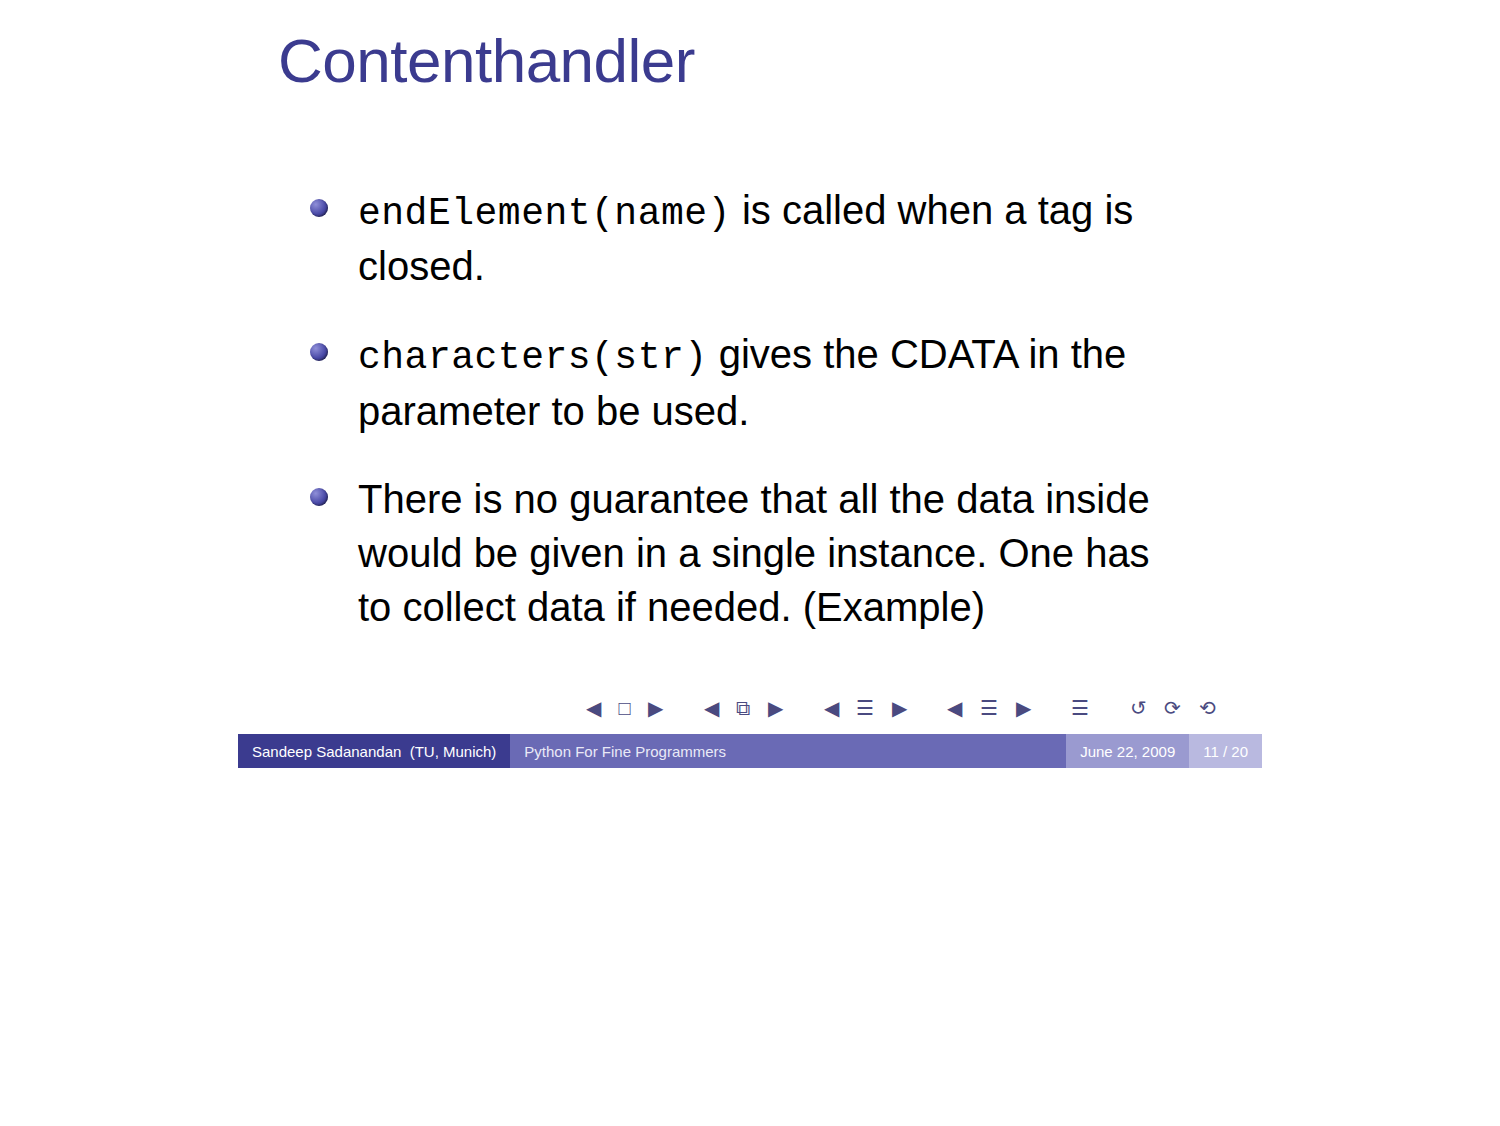Contenthandler
endElement(name) is called when a tag is closed.
characters(str) gives the CDATA in the parameter to be used.
There is no guarantee that all the data inside would be given in a single instance. One has to collect data if needed. (Example)
◀ □ ▶ ◀ ⧉ ▶ ◀ ☰ ▶ ◀ ☰ ▶ ☰ ↺ ⟳ ⟲
Sandeep Sadanandan (TU, Munich)
Python For Fine Programmers
June 22, 2009
11 / 20